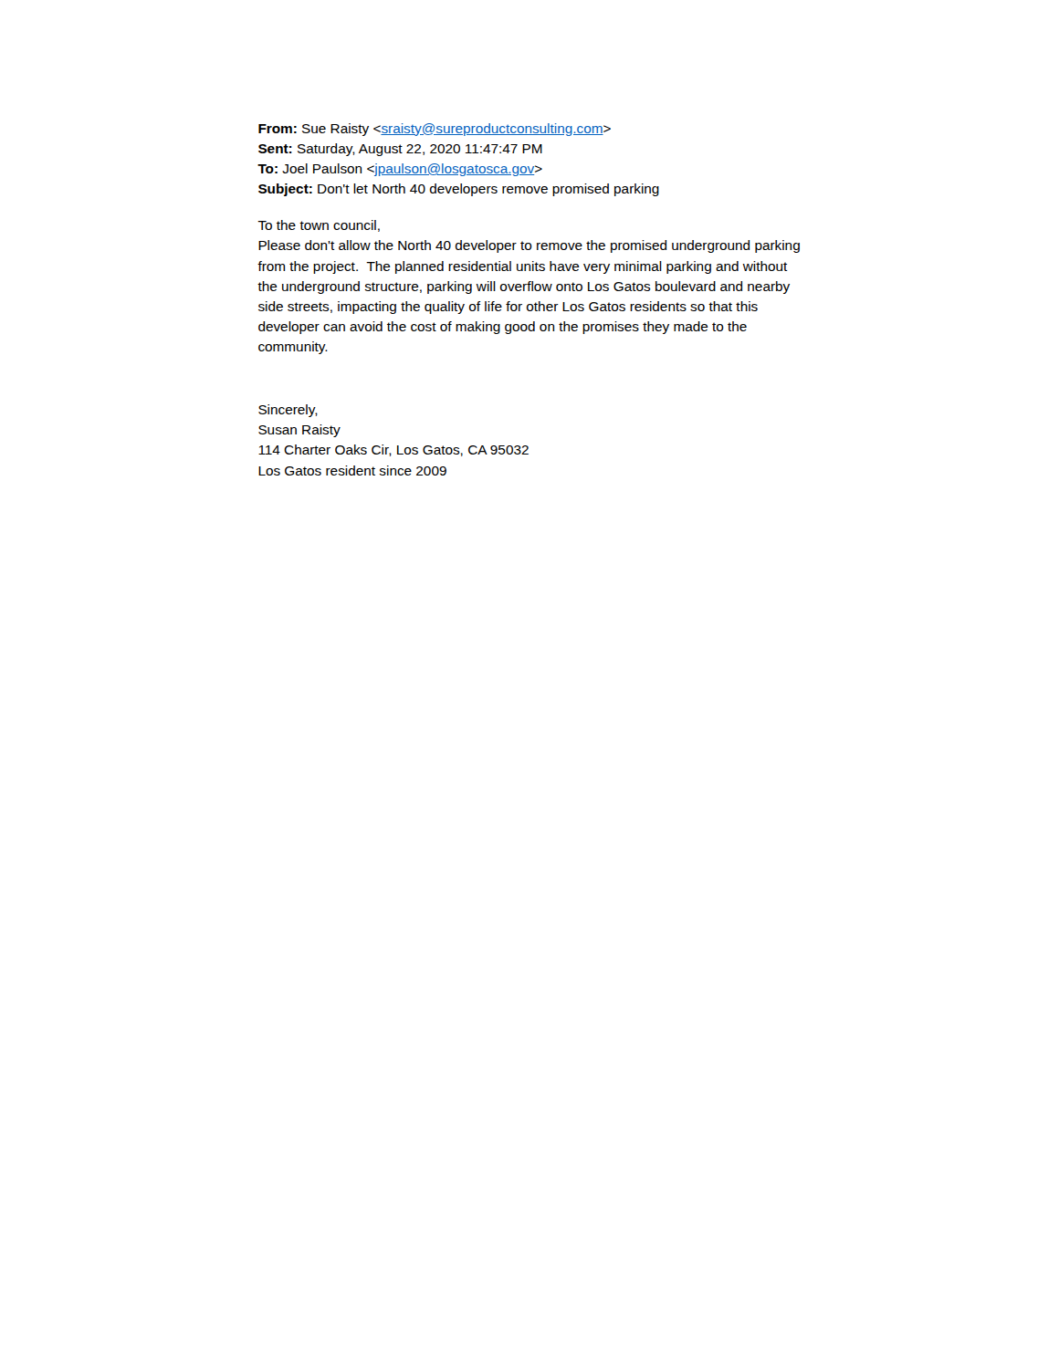From: Sue Raisty <sraisty@sureproductconsulting.com>
Sent: Saturday, August 22, 2020 11:47:47 PM
To: Joel Paulson <jpaulson@losgatosca.gov>
Subject: Don't let North 40 developers remove promised parking
To the town council,
Please don't allow the North 40 developer to remove the promised underground parking from the project. The planned residential units have very minimal parking and without the underground structure, parking will overflow onto Los Gatos boulevard and nearby side streets, impacting the quality of life for other Los Gatos residents so that this developer can avoid the cost of making good on the promises they made to the community.
Sincerely,
Susan Raisty
114 Charter Oaks Cir, Los Gatos, CA 95032
Los Gatos resident since 2009